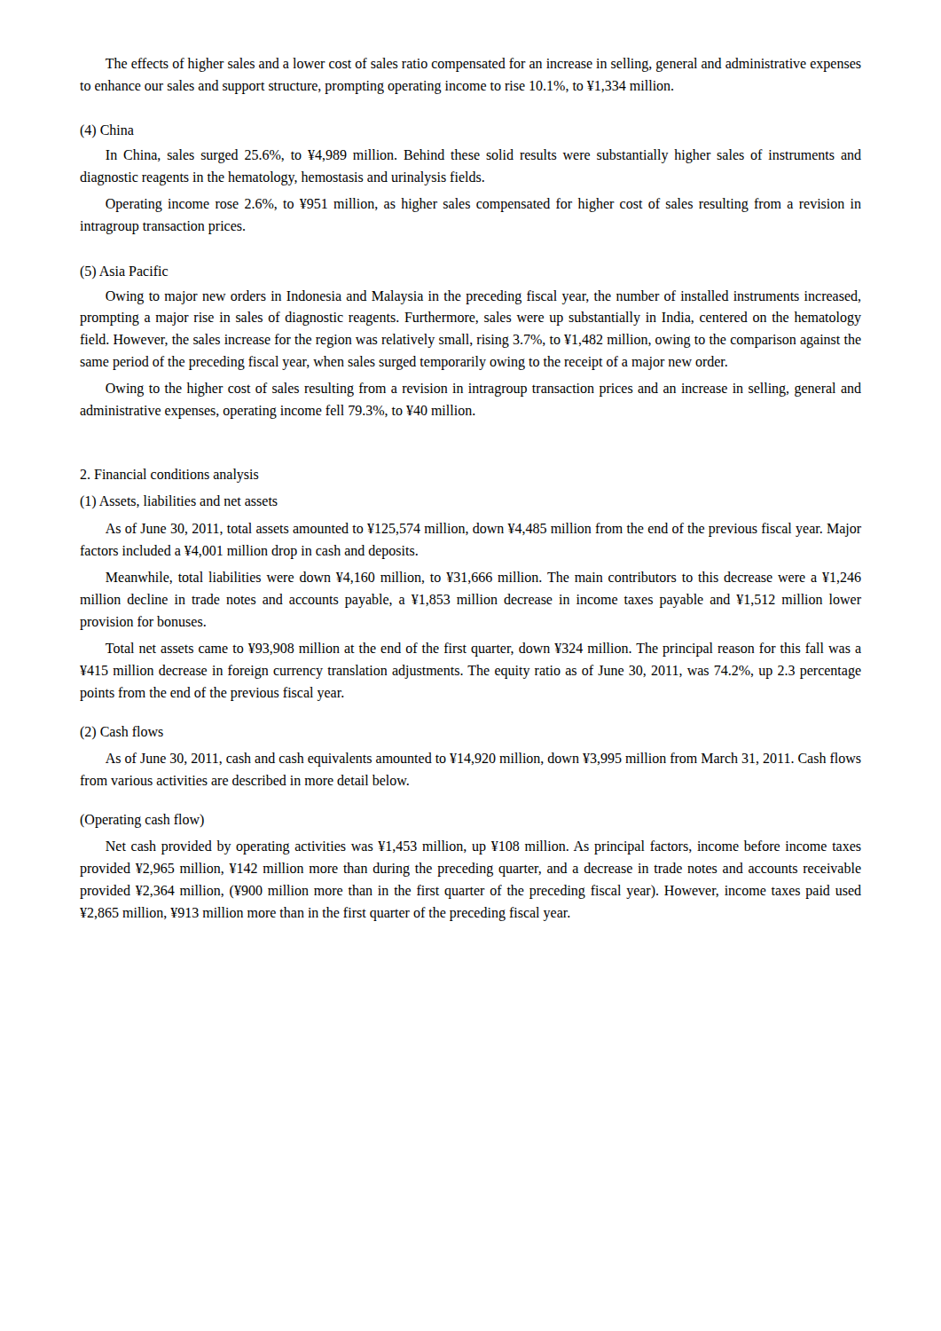The effects of higher sales and a lower cost of sales ratio compensated for an increase in selling, general and administrative expenses to enhance our sales and support structure, prompting operating income to rise 10.1%, to ¥1,334 million.
(4) China
In China, sales surged 25.6%, to ¥4,989 million. Behind these solid results were substantially higher sales of instruments and diagnostic reagents in the hematology, hemostasis and urinalysis fields.
Operating income rose 2.6%, to ¥951 million, as higher sales compensated for higher cost of sales resulting from a revision in intragroup transaction prices.
(5) Asia Pacific
Owing to major new orders in Indonesia and Malaysia in the preceding fiscal year, the number of installed instruments increased, prompting a major rise in sales of diagnostic reagents. Furthermore, sales were up substantially in India, centered on the hematology field. However, the sales increase for the region was relatively small, rising 3.7%, to ¥1,482 million, owing to the comparison against the same period of the preceding fiscal year, when sales surged temporarily owing to the receipt of a major new order.
Owing to the higher cost of sales resulting from a revision in intragroup transaction prices and an increase in selling, general and administrative expenses, operating income fell 79.3%, to ¥40 million.
2. Financial conditions analysis
(1) Assets, liabilities and net assets
As of June 30, 2011, total assets amounted to ¥125,574 million, down ¥4,485 million from the end of the previous fiscal year. Major factors included a ¥4,001 million drop in cash and deposits.
Meanwhile, total liabilities were down ¥4,160 million, to ¥31,666 million. The main contributors to this decrease were a ¥1,246 million decline in trade notes and accounts payable, a ¥1,853 million decrease in income taxes payable and ¥1,512 million lower provision for bonuses.
Total net assets came to ¥93,908 million at the end of the first quarter, down ¥324 million. The principal reason for this fall was a ¥415 million decrease in foreign currency translation adjustments. The equity ratio as of June 30, 2011, was 74.2%, up 2.3 percentage points from the end of the previous fiscal year.
(2) Cash flows
As of June 30, 2011, cash and cash equivalents amounted to ¥14,920 million, down ¥3,995 million from March 31, 2011. Cash flows from various activities are described in more detail below.
(Operating cash flow)
Net cash provided by operating activities was ¥1,453 million, up ¥108 million. As principal factors, income before income taxes provided ¥2,965 million, ¥142 million more than during the preceding quarter, and a decrease in trade notes and accounts receivable provided ¥2,364 million, (¥900 million more than in the first quarter of the preceding fiscal year). However, income taxes paid used ¥2,865 million, ¥913 million more than in the first quarter of the preceding fiscal year.